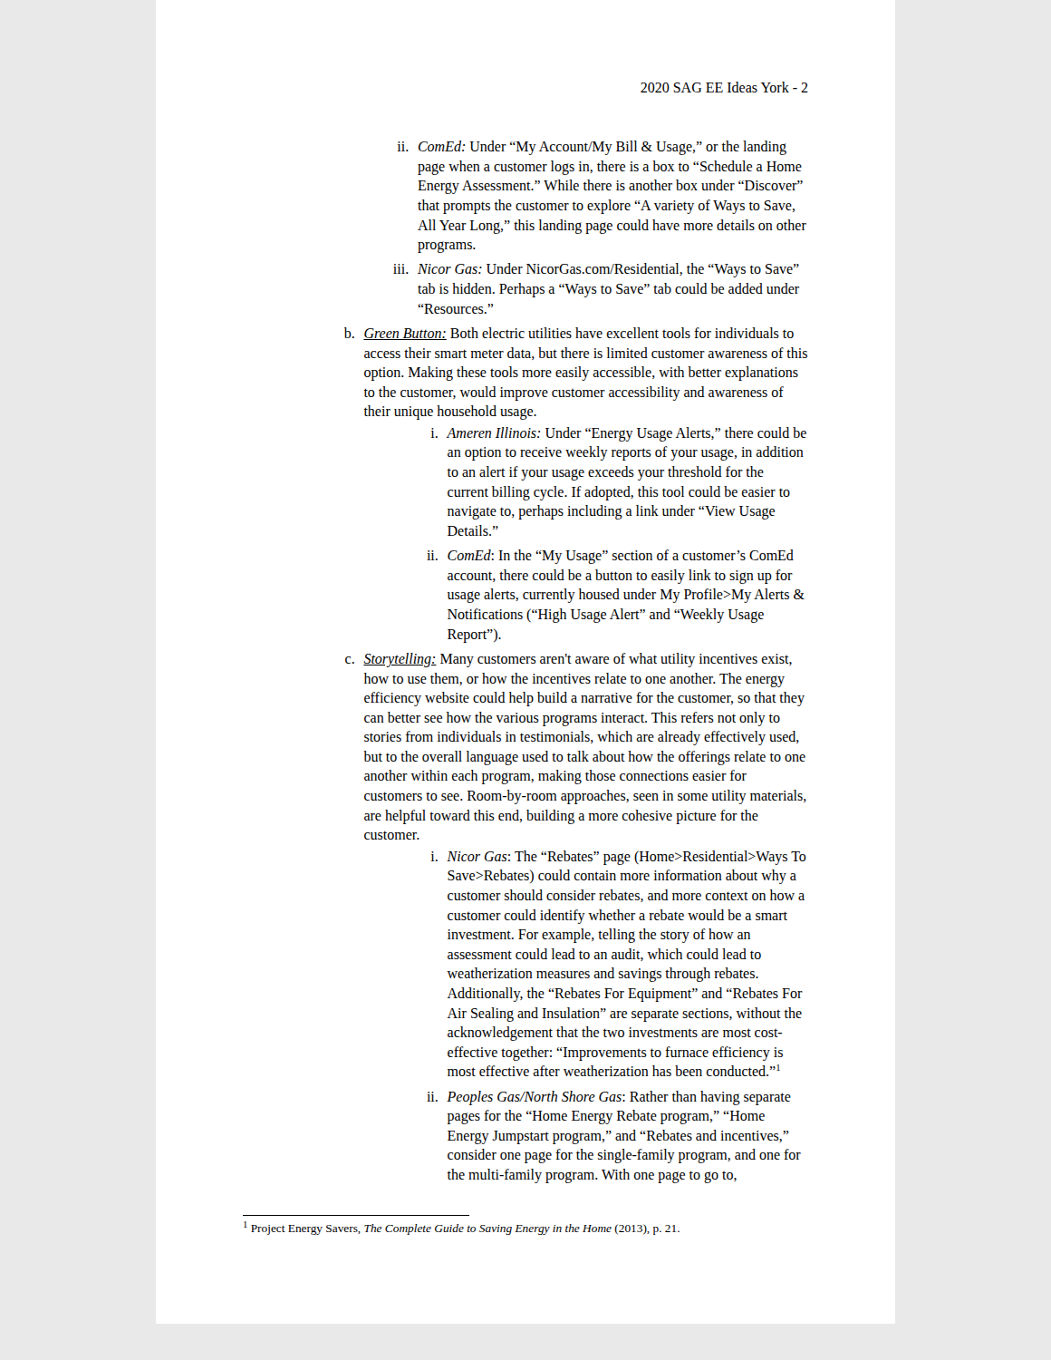2020 SAG EE Ideas York - 2
ComEd: Under “My Account/My Bill & Usage,” or the landing page when a customer logs in, there is a box to “Schedule a Home Energy Assessment.” While there is another box under “Discover” that prompts the customer to explore “A variety of Ways to Save, All Year Long,” this landing page could have more details on other programs.
Nicor Gas: Under NicorGas.com/Residential, the “Ways to Save” tab is hidden. Perhaps a “Ways to Save” tab could be added under “Resources.”
Green Button: Both electric utilities have excellent tools for individuals to access their smart meter data, but there is limited customer awareness of this option. Making these tools more easily accessible, with better explanations to the customer, would improve customer accessibility and awareness of their unique household usage.
Ameren Illinois: Under “Energy Usage Alerts,” there could be an option to receive weekly reports of your usage, in addition to an alert if your usage exceeds your threshold for the current billing cycle. If adopted, this tool could be easier to navigate to, perhaps including a link under “View Usage Details.”
ComEd: In the “My Usage” section of a customer’s ComEd account, there could be a button to easily link to sign up for usage alerts, currently housed under My Profile>My Alerts & Notifications (“High Usage Alert” and “Weekly Usage Report”).
Storytelling: Many customers aren't aware of what utility incentives exist, how to use them, or how the incentives relate to one another. The energy efficiency website could help build a narrative for the customer, so that they can better see how the various programs interact. This refers not only to stories from individuals in testimonials, which are already effectively used, but to the overall language used to talk about how the offerings relate to one another within each program, making those connections easier for customers to see. Room-by-room approaches, seen in some utility materials, are helpful toward this end, building a more cohesive picture for the customer.
Nicor Gas: The “Rebates” page (Home>Residential>Ways To Save>Rebates) could contain more information about why a customer should consider rebates, and more context on how a customer could identify whether a rebate would be a smart investment. For example, telling the story of how an assessment could lead to an audit, which could lead to weatherization measures and savings through rebates. Additionally, the “Rebates For Equipment” and “Rebates For Air Sealing and Insulation” are separate sections, without the acknowledgement that the two investments are most cost-effective together: “Improvements to furnace efficiency is most effective after weatherization has been conducted.”1
Peoples Gas/North Shore Gas: Rather than having separate pages for the “Home Energy Rebate program,” “Home Energy Jumpstart program,” and “Rebates and incentives,” consider one page for the single-family program, and one for the multi-family program. With one page to go to,
1 Project Energy Savers, The Complete Guide to Saving Energy in the Home (2013), p. 21.